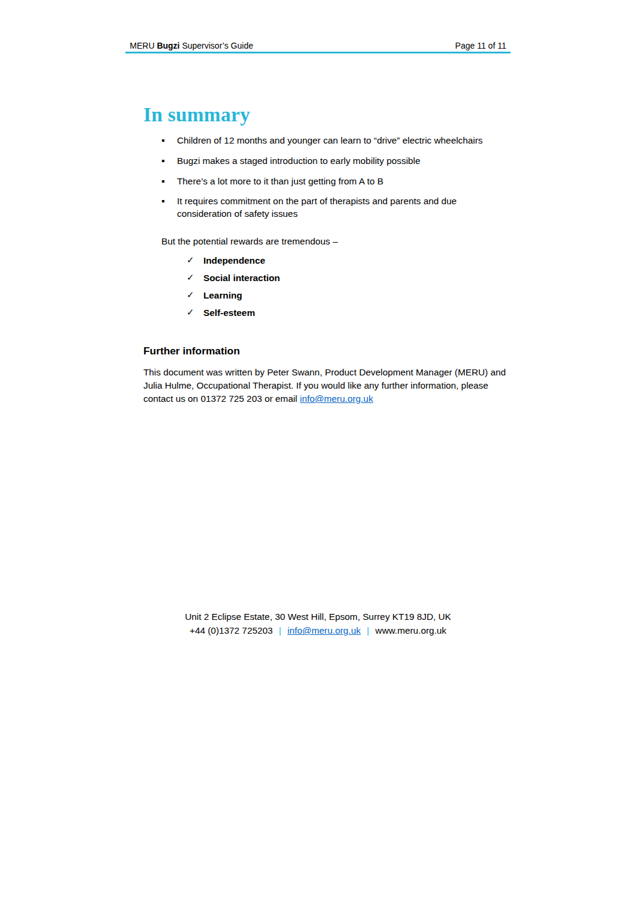MERU Bugzi Supervisor’s Guide
Page 11 of 11
In summary
Children of 12 months and younger can learn to “drive” electric wheelchairs
Bugzi makes a staged introduction to early mobility possible
There’s a lot more to it than just getting from A to B
It requires commitment on the part of therapists and parents and due consideration of safety issues
But the potential rewards are tremendous –
Independence
Social interaction
Learning
Self-esteem
Further information
This document was written by Peter Swann, Product Development Manager (MERU) and Julia Hulme, Occupational Therapist. If you would like any further information, please contact us on 01372 725 203 or email info@meru.org.uk
Unit 2 Eclipse Estate, 30 West Hill, Epsom, Surrey KT19 8JD, UK
+44 (0)1372 725203 | info@meru.org.uk | www.meru.org.uk